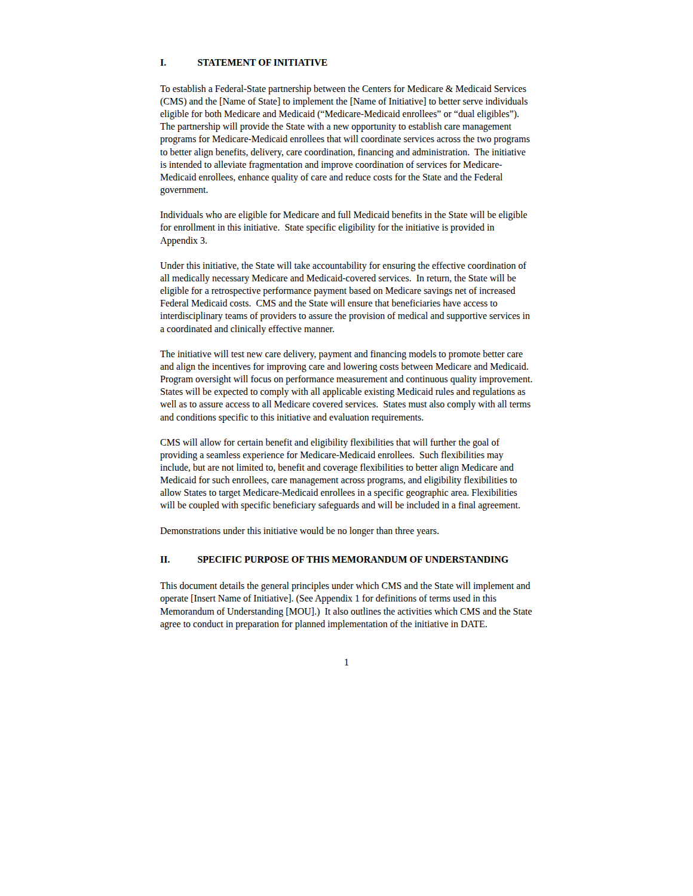I. STATEMENT OF INITIATIVE
To establish a Federal-State partnership between the Centers for Medicare & Medicaid Services (CMS) and the [Name of State] to implement the [Name of Initiative] to better serve individuals eligible for both Medicare and Medicaid (“Medicare-Medicaid enrollees” or “dual eligibles”). The partnership will provide the State with a new opportunity to establish care management programs for Medicare-Medicaid enrollees that will coordinate services across the two programs to better align benefits, delivery, care coordination, financing and administration. The initiative is intended to alleviate fragmentation and improve coordination of services for Medicare-Medicaid enrollees, enhance quality of care and reduce costs for the State and the Federal government.
Individuals who are eligible for Medicare and full Medicaid benefits in the State will be eligible for enrollment in this initiative. State specific eligibility for the initiative is provided in Appendix 3.
Under this initiative, the State will take accountability for ensuring the effective coordination of all medically necessary Medicare and Medicaid-covered services. In return, the State will be eligible for a retrospective performance payment based on Medicare savings net of increased Federal Medicaid costs. CMS and the State will ensure that beneficiaries have access to interdisciplinary teams of providers to assure the provision of medical and supportive services in a coordinated and clinically effective manner.
The initiative will test new care delivery, payment and financing models to promote better care and align the incentives for improving care and lowering costs between Medicare and Medicaid. Program oversight will focus on performance measurement and continuous quality improvement. States will be expected to comply with all applicable existing Medicaid rules and regulations as well as to assure access to all Medicare covered services. States must also comply with all terms and conditions specific to this initiative and evaluation requirements.
CMS will allow for certain benefit and eligibility flexibilities that will further the goal of providing a seamless experience for Medicare-Medicaid enrollees. Such flexibilities may include, but are not limited to, benefit and coverage flexibilities to better align Medicare and Medicaid for such enrollees, care management across programs, and eligibility flexibilities to allow States to target Medicare-Medicaid enrollees in a specific geographic area. Flexibilities will be coupled with specific beneficiary safeguards and will be included in a final agreement.
Demonstrations under this initiative would be no longer than three years.
II. SPECIFIC PURPOSE OF THIS MEMORANDUM OF UNDERSTANDING
This document details the general principles under which CMS and the State will implement and operate [Insert Name of Initiative]. (See Appendix 1 for definitions of terms used in this Memorandum of Understanding [MOU].) It also outlines the activities which CMS and the State agree to conduct in preparation for planned implementation of the initiative in DATE.
1